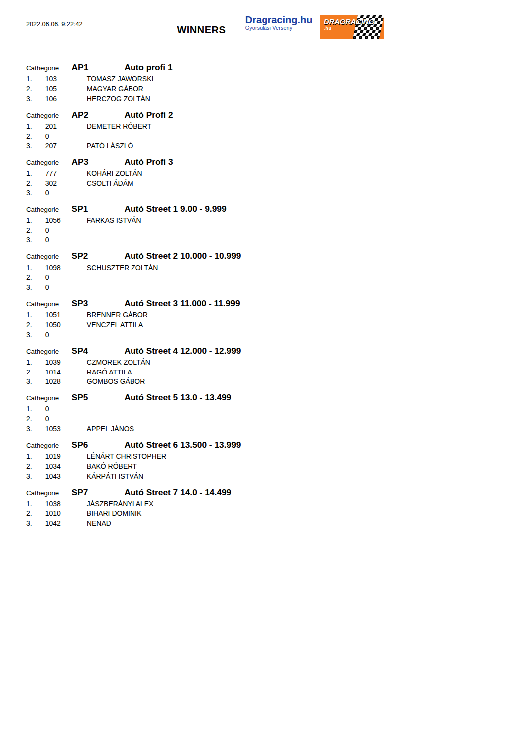2022.06.06. 9:22:42
WINNERS
Dragracing.hu
Gyorsulási Verseny
DRAGRACING.hu
Cathegorie AP1 Auto profi 1
| 1. | 103 | TOMASZ JAWORSKI |
| 2. | 105 | MAGYAR GÁBOR |
| 3. | 106 | HERCZOG ZOLTÁN |
Cathegorie AP2 Autó Profi 2
| 1. | 201 | DEMETER RÓBERT |
| 2. | 0 | |
| 3. | 207 | PATÓ LÁSZLÓ |
Cathegorie AP3 Autó Profi 3
| 1. | 777 | KOHÁRI ZOLTÁN |
| 2. | 302 | CSOLTI ÁDÁM |
| 3. | 0 | |
Cathegorie SP1 Autó Street 1 9.00 - 9.999
| 1. | 1056 | FARKAS ISTVÁN |
| 2. | 0 | |
| 3. | 0 | |
Cathegorie SP2 Autó Street 2 10.000 - 10.999
| 1. | 1098 | SCHUSZTER ZOLTÁN |
| 2. | 0 | |
| 3. | 0 | |
Cathegorie SP3 Autó Street 3 11.000 - 11.999
| 1. | 1051 | BRENNER GÁBOR |
| 2. | 1050 | VENCZEL ATTILA |
| 3. | 0 | |
Cathegorie SP4 Autó Street 4 12.000 - 12.999
| 1. | 1039 | CZMOREK ZOLTÁN |
| 2. | 1014 | RAGÓ ATTILA |
| 3. | 1028 | GOMBOS GÁBOR |
Cathegorie SP5 Autó Street 5 13.0 - 13.499
| 1. | 0 | |
| 2. | 0 | |
| 3. | 1053 | APPEL JÁNOS |
Cathegorie SP6 Autó Street 6 13.500 - 13.999
| 1. | 1019 | LÉNÁRT CHRISTOPHER |
| 2. | 1034 | BAKÓ RÓBERT |
| 3. | 1043 | KÁRPÁTI ISTVÁN |
Cathegorie SP7 Autó Street 7 14.0 - 14.499
| 1. | 1038 | JÁSZBERÁNYI ALEX |
| 2. | 1010 | BIHARI DOMINIK |
| 3. | 1042 | NENAD |